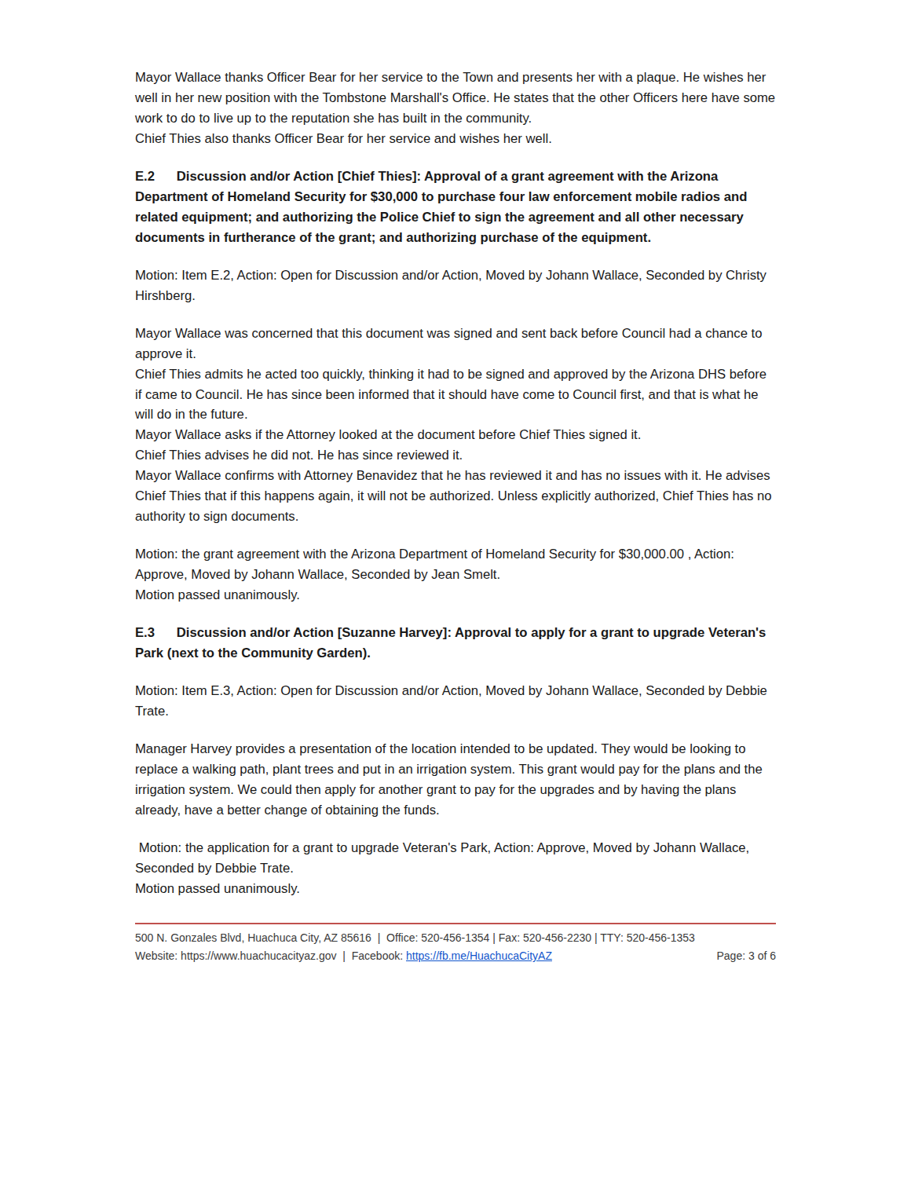Mayor Wallace thanks Officer Bear for her service to the Town and presents her with a plaque. He wishes her well in her new position with the Tombstone Marshall's Office. He states that the other Officers here have some work to do to live up to the reputation she has built in the community.
Chief Thies also thanks Officer Bear for her service and wishes her well.
E.2 Discussion and/or Action [Chief Thies]: Approval of a grant agreement with the Arizona Department of Homeland Security for $30,000 to purchase four law enforcement mobile radios and related equipment; and authorizing the Police Chief to sign the agreement and all other necessary documents in furtherance of the grant; and authorizing purchase of the equipment.
Motion: Item E.2, Action: Open for Discussion and/or Action, Moved by Johann Wallace, Seconded by Christy Hirshberg.
Mayor Wallace was concerned that this document was signed and sent back before Council had a chance to approve it.
Chief Thies admits he acted too quickly, thinking it had to be signed and approved by the Arizona DHS before if came to Council. He has since been informed that it should have come to Council first, and that is what he will do in the future.
Mayor Wallace asks if the Attorney looked at the document before Chief Thies signed it.
Chief Thies advises he did not. He has since reviewed it.
Mayor Wallace confirms with Attorney Benavidez that he has reviewed it and has no issues with it. He advises Chief Thies that if this happens again, it will not be authorized. Unless explicitly authorized, Chief Thies has no authority to sign documents.
Motion: the grant agreement with the Arizona Department of Homeland Security for $30,000.00 , Action: Approve, Moved by Johann Wallace, Seconded by Jean Smelt.
Motion passed unanimously.
E.3 Discussion and/or Action [Suzanne Harvey]: Approval to apply for a grant to upgrade Veteran's Park (next to the Community Garden).
Motion: Item E.3, Action: Open for Discussion and/or Action, Moved by Johann Wallace, Seconded by Debbie Trate.
Manager Harvey provides a presentation of the location intended to be updated. They would be looking to replace a walking path, plant trees and put in an irrigation system. This grant would pay for the plans and the irrigation system. We could then apply for another grant to pay for the upgrades and by having the plans already, have a better change of obtaining the funds.
Motion: the application for a grant to upgrade Veteran's Park, Action: Approve, Moved by Johann Wallace, Seconded by Debbie Trate.
Motion passed unanimously.
500 N. Gonzales Blvd, Huachuca City, AZ 85616 | Office: 520-456-1354 | Fax: 520-456-2230 | TTY: 520-456-1353
Page: 3 of 6 Website: https://www.huachucacityaz.gov | Facebook: https://fb.me/HuachucaCityAZ